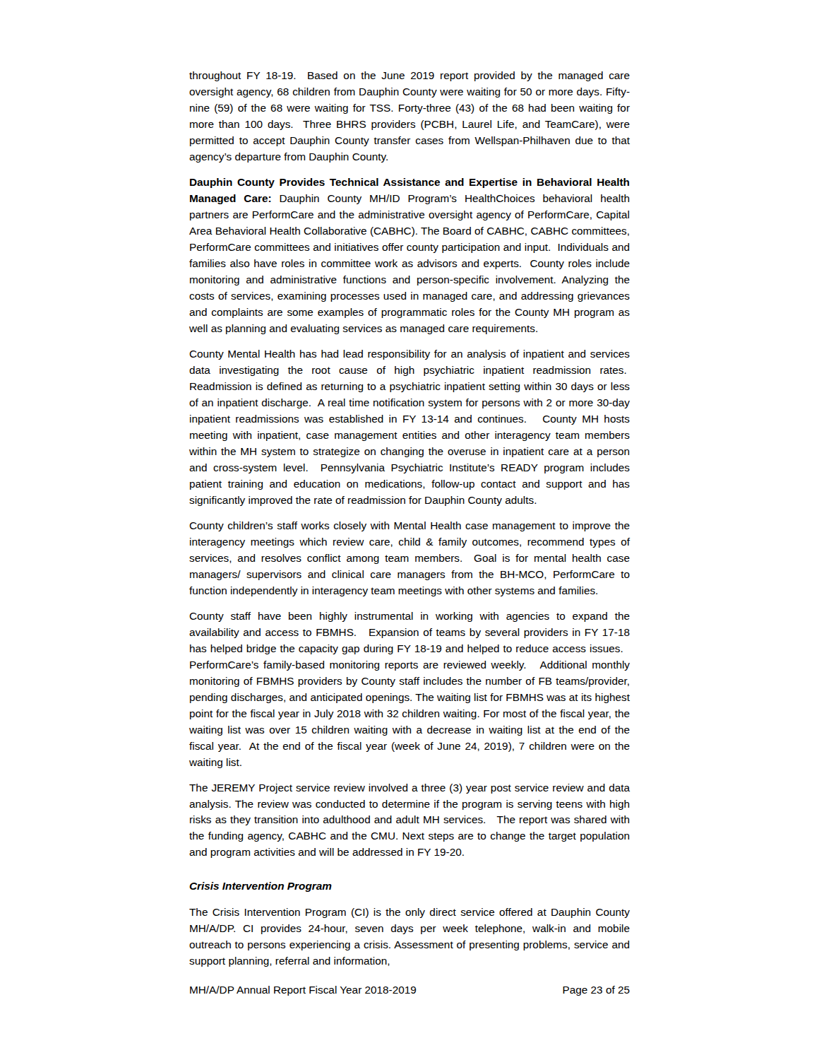throughout FY 18-19. Based on the June 2019 report provided by the managed care oversight agency, 68 children from Dauphin County were waiting for 50 or more days. Fifty-nine (59) of the 68 were waiting for TSS. Forty-three (43) of the 68 had been waiting for more than 100 days. Three BHRS providers (PCBH, Laurel Life, and TeamCare), were permitted to accept Dauphin County transfer cases from Wellspan-Philhaven due to that agency’s departure from Dauphin County.
Dauphin County Provides Technical Assistance and Expertise in Behavioral Health Managed Care: Dauphin County MH/ID Program’s HealthChoices behavioral health partners are PerformCare and the administrative oversight agency of PerformCare, Capital Area Behavioral Health Collaborative (CABHC). The Board of CABHC, CABHC committees, PerformCare committees and initiatives offer county participation and input. Individuals and families also have roles in committee work as advisors and experts. County roles include monitoring and administrative functions and person-specific involvement. Analyzing the costs of services, examining processes used in managed care, and addressing grievances and complaints are some examples of programmatic roles for the County MH program as well as planning and evaluating services as managed care requirements.
County Mental Health has had lead responsibility for an analysis of inpatient and services data investigating the root cause of high psychiatric inpatient readmission rates. Readmission is defined as returning to a psychiatric inpatient setting within 30 days or less of an inpatient discharge. A real time notification system for persons with 2 or more 30-day inpatient readmissions was established in FY 13-14 and continues. County MH hosts meeting with inpatient, case management entities and other interagency team members within the MH system to strategize on changing the overuse in inpatient care at a person and cross-system level. Pennsylvania Psychiatric Institute’s READY program includes patient training and education on medications, follow-up contact and support and has significantly improved the rate of readmission for Dauphin County adults.
County children’s staff works closely with Mental Health case management to improve the interagency meetings which review care, child & family outcomes, recommend types of services, and resolves conflict among team members. Goal is for mental health case managers/ supervisors and clinical care managers from the BH-MCO, PerformCare to function independently in interagency team meetings with other systems and families.
County staff have been highly instrumental in working with agencies to expand the availability and access to FBMHS. Expansion of teams by several providers in FY 17-18 has helped bridge the capacity gap during FY 18-19 and helped to reduce access issues. PerformCare’s family-based monitoring reports are reviewed weekly. Additional monthly monitoring of FBMHS providers by County staff includes the number of FB teams/provider, pending discharges, and anticipated openings. The waiting list for FBMHS was at its highest point for the fiscal year in July 2018 with 32 children waiting. For most of the fiscal year, the waiting list was over 15 children waiting with a decrease in waiting list at the end of the fiscal year. At the end of the fiscal year (week of June 24, 2019), 7 children were on the waiting list.
The JEREMY Project service review involved a three (3) year post service review and data analysis. The review was conducted to determine if the program is serving teens with high risks as they transition into adulthood and adult MH services. The report was shared with the funding agency, CABHC and the CMU. Next steps are to change the target population and program activities and will be addressed in FY 19-20.
Crisis Intervention Program
The Crisis Intervention Program (CI) is the only direct service offered at Dauphin County MH/A/DP. CI provides 24-hour, seven days per week telephone, walk-in and mobile outreach to persons experiencing a crisis. Assessment of presenting problems, service and support planning, referral and information,
MH/A/DP Annual Report Fiscal Year 2018-2019
Page 23 of 25